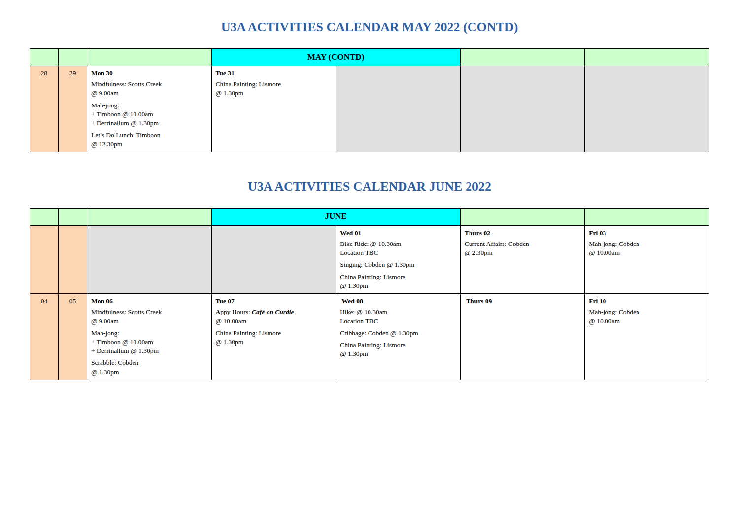U3A ACTIVITIES CALENDAR MAY 2022 (CONTD)
| | | | MAY (CONTD) | | |
| 28 | 29 | Mon 30 Mindfulness: Scotts Creek @ 9.00am Mah-jong: + Timboon @ 10.00am + Derrinallum @ 1.30pm Let’s Do Lunch: Timboon @ 12.30pm | Tue 31 China Painting: Lismore @ 1.30pm | | | |
U3A ACTIVITIES CALENDAR JUNE 2022
| | | | JUNE | | |
| | | | | Wed 01 Bike Ride: @ 10.30am Location TBC Singing: Cobden @ 1.30pm China Painting: Lismore @ 1.30pm | Thurs 02 Current Affairs: Cobden @ 2.30pm | Fri 03 Mah-jong: Cobden @ 10.00am |
| 04 | 05 | Mon 06 Mindfulness: Scotts Creek @ 9.00am Mah-jong: + Timboon @ 10.00am + Derrinallum @ 1.30pm Scrabble: Cobden @ 1.30pm | Tue 07 A ppy Hours: Café on Curdie @ 10.00am China Painting: Lismore @ 1.30pm | Wed 08 Hike: @ 10.30am Location TBC Cribbage: Cobden @ 1.30pm China Painting: Lismore @ 1.30pm | Thurs 09 | Fri 10 Mah-jong: Cobden @ 10.00am |